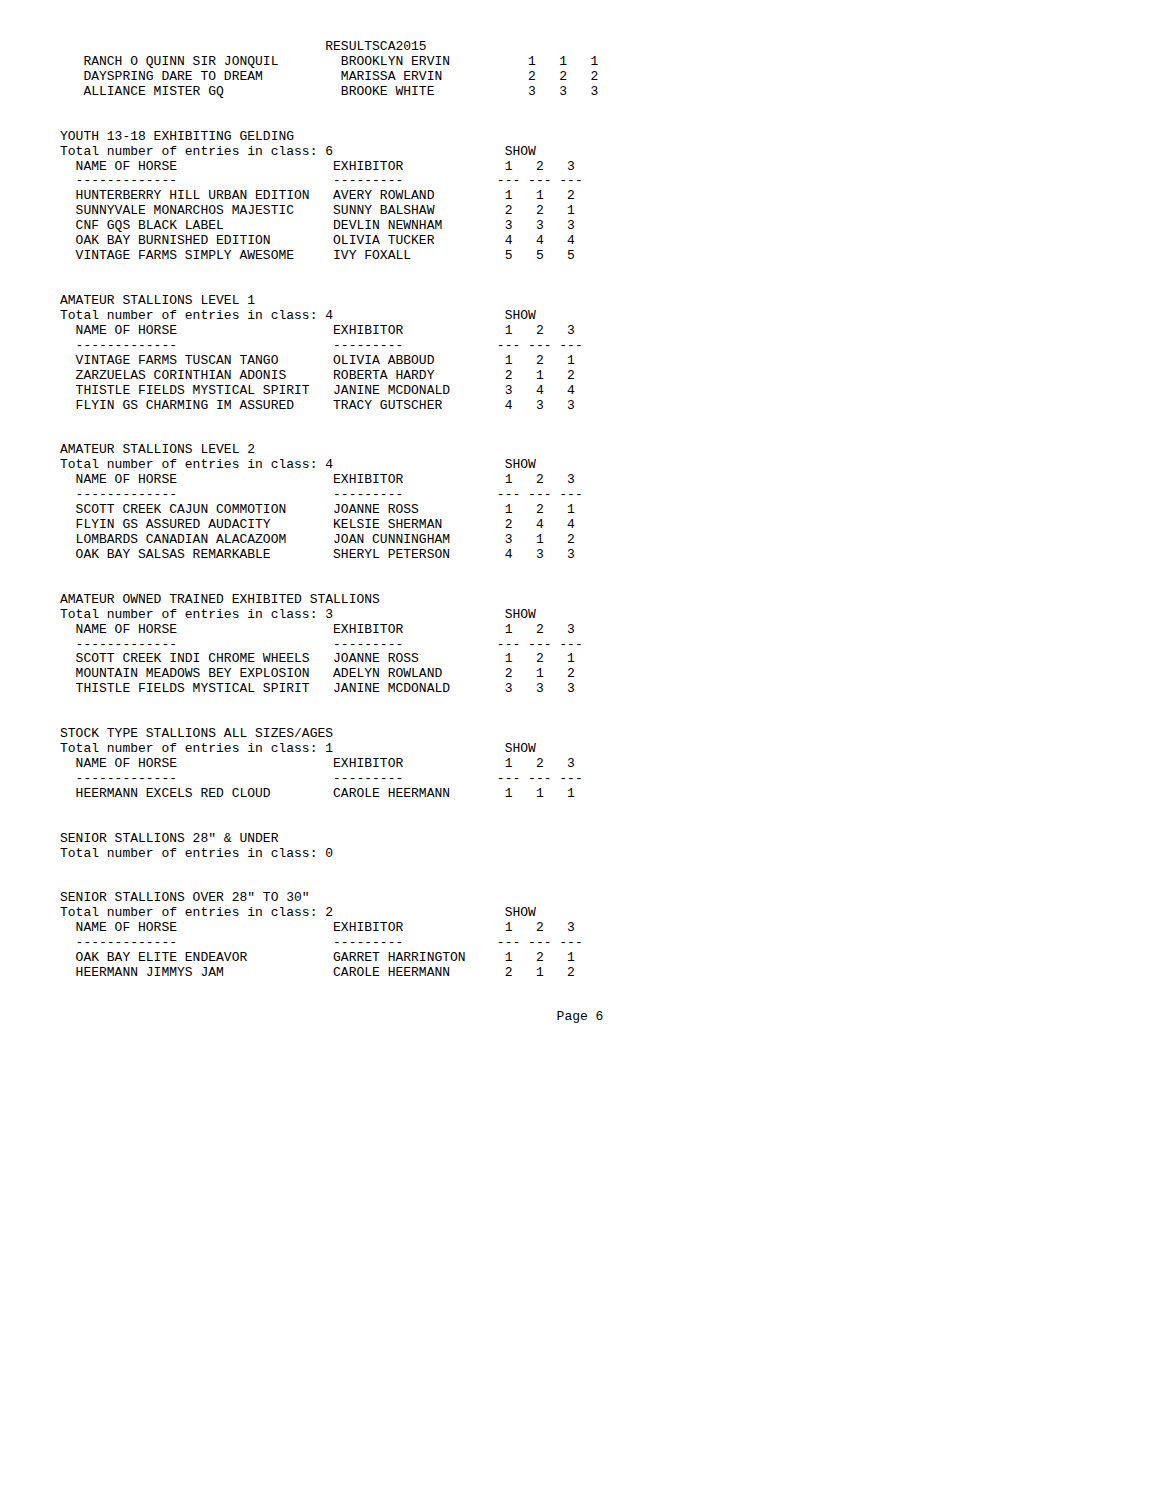RESULTSCA2015
   RANCH O QUINN SIR JONQUIL        BROOKLYN ERVIN          1   1   1
   DAYSPRING DARE TO DREAM          MARISSA ERVIN           2   2   2
   ALLIANCE MISTER GQ               BROOKE WHITE            3   3   3


YOUTH 13-18 EXHIBITING GELDING
Total number of entries in class: 6                      SHOW
  NAME OF HORSE                    EXHIBITOR             1   2   3
  -------------                    ---------            --- --- ---
  HUNTERBERRY HILL URBAN EDITION   AVERY ROWLAND         1   1   2
  SUNNYVALE MONARCHOS MAJESTIC     SUNNY BALSHAW         2   2   1
  CNF GQS BLACK LABEL              DEVLIN NEWNHAM        3   3   3
  OAK BAY BURNISHED EDITION        OLIVIA TUCKER         4   4   4
  VINTAGE FARMS SIMPLY AWESOME     IVY FOXALL            5   5   5


AMATEUR STALLIONS LEVEL 1
Total number of entries in class: 4                      SHOW
  NAME OF HORSE                    EXHIBITOR             1   2   3
  -------------                    ---------            --- --- ---
  VINTAGE FARMS TUSCAN TANGO       OLIVIA ABBOUD         1   2   1
  ZARZUELAS CORINTHIAN ADONIS      ROBERTA HARDY         2   1   2
  THISTLE FIELDS MYSTICAL SPIRIT   JANINE MCDONALD       3   4   4
  FLYIN GS CHARMING IM ASSURED     TRACY GUTSCHER        4   3   3


AMATEUR STALLIONS LEVEL 2
Total number of entries in class: 4                      SHOW
  NAME OF HORSE                    EXHIBITOR             1   2   3
  -------------                    ---------            --- --- ---
  SCOTT CREEK CAJUN COMMOTION      JOANNE ROSS           1   2   1
  FLYIN GS ASSURED AUDACITY        KELSIE SHERMAN        2   4   4
  LOMBARDS CANADIAN ALACAZOOM      JOAN CUNNINGHAM       3   1   2
  OAK BAY SALSAS REMARKABLE        SHERYL PETERSON       4   3   3


AMATEUR OWNED TRAINED EXHIBITED STALLIONS
Total number of entries in class: 3                      SHOW
  NAME OF HORSE                    EXHIBITOR             1   2   3
  -------------                    ---------            --- --- ---
  SCOTT CREEK INDI CHROME WHEELS   JOANNE ROSS           1   2   1
  MOUNTAIN MEADOWS BEY EXPLOSION   ADELYN ROWLAND        2   1   2
  THISTLE FIELDS MYSTICAL SPIRIT   JANINE MCDONALD       3   3   3


STOCK TYPE STALLIONS ALL SIZES/AGES
Total number of entries in class: 1                      SHOW
  NAME OF HORSE                    EXHIBITOR             1   2   3
  -------------                    ---------            --- --- ---
  HEERMANN EXCELS RED CLOUD        CAROLE HEERMANN       1   1   1


SENIOR STALLIONS 28" & UNDER
Total number of entries in class: 0


SENIOR STALLIONS OVER 28" TO 30"
Total number of entries in class: 2                      SHOW
  NAME OF HORSE                    EXHIBITOR             1   2   3
  -------------                    ---------            --- --- ---
  OAK BAY ELITE ENDEAVOR           GARRET HARRINGTON     1   2   1
  HEERMANN JIMMYS JAM              CAROLE HEERMANN       2   1   2
Page 6